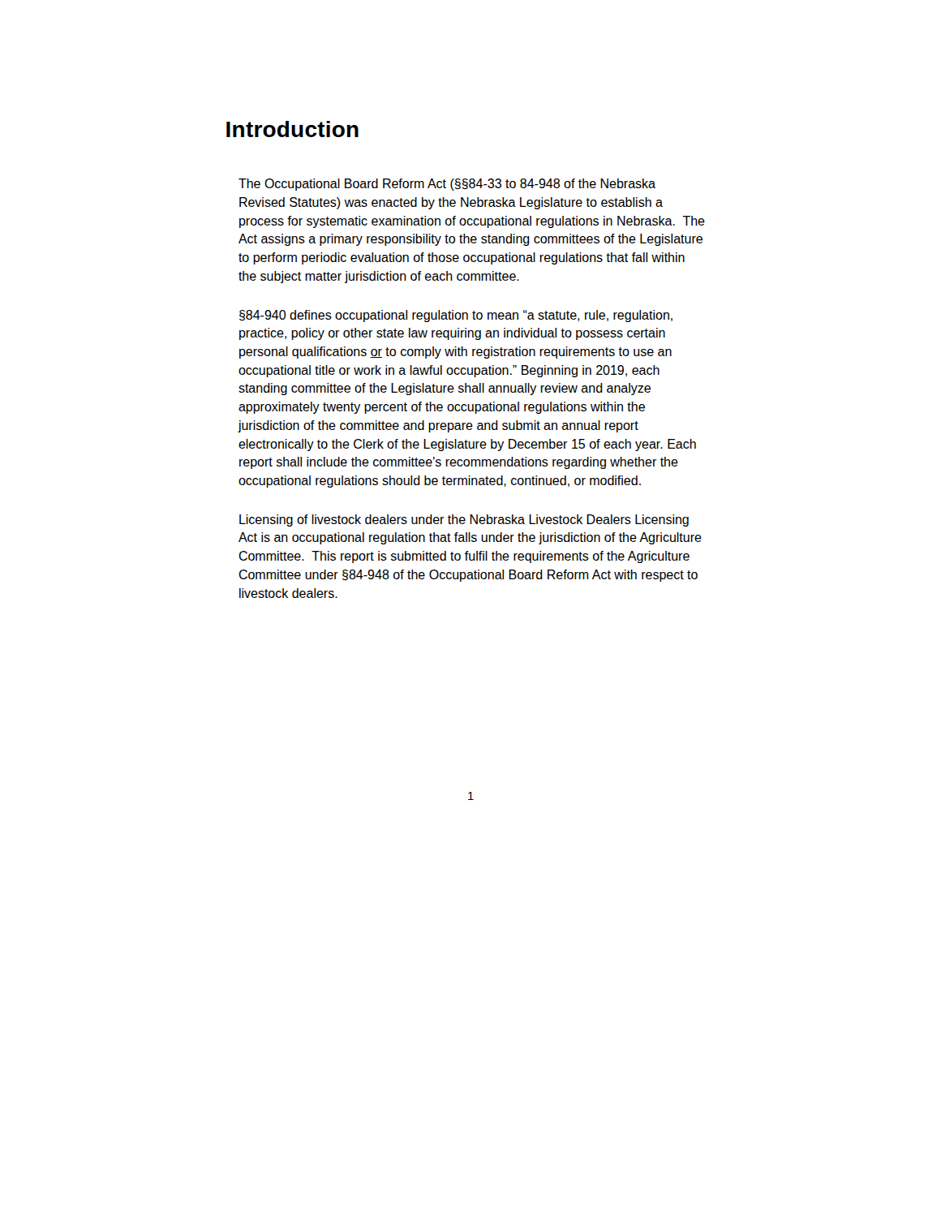Introduction
The Occupational Board Reform Act (§§84-33 to 84-948 of the Nebraska Revised Statutes) was enacted by the Nebraska Legislature to establish a process for systematic examination of occupational regulations in Nebraska. The Act assigns a primary responsibility to the standing committees of the Legislature to perform periodic evaluation of those occupational regulations that fall within the subject matter jurisdiction of each committee.
§84-940 defines occupational regulation to mean “a statute, rule, regulation, practice, policy or other state law requiring an individual to possess certain personal qualifications or to comply with registration requirements to use an occupational title or work in a lawful occupation.” Beginning in 2019, each standing committee of the Legislature shall annually review and analyze approximately twenty percent of the occupational regulations within the jurisdiction of the committee and prepare and submit an annual report electronically to the Clerk of the Legislature by December 15 of each year. Each report shall include the committee's recommendations regarding whether the occupational regulations should be terminated, continued, or modified.
Licensing of livestock dealers under the Nebraska Livestock Dealers Licensing Act is an occupational regulation that falls under the jurisdiction of the Agriculture Committee. This report is submitted to fulfil the requirements of the Agriculture Committee under §84-948 of the Occupational Board Reform Act with respect to livestock dealers.
1